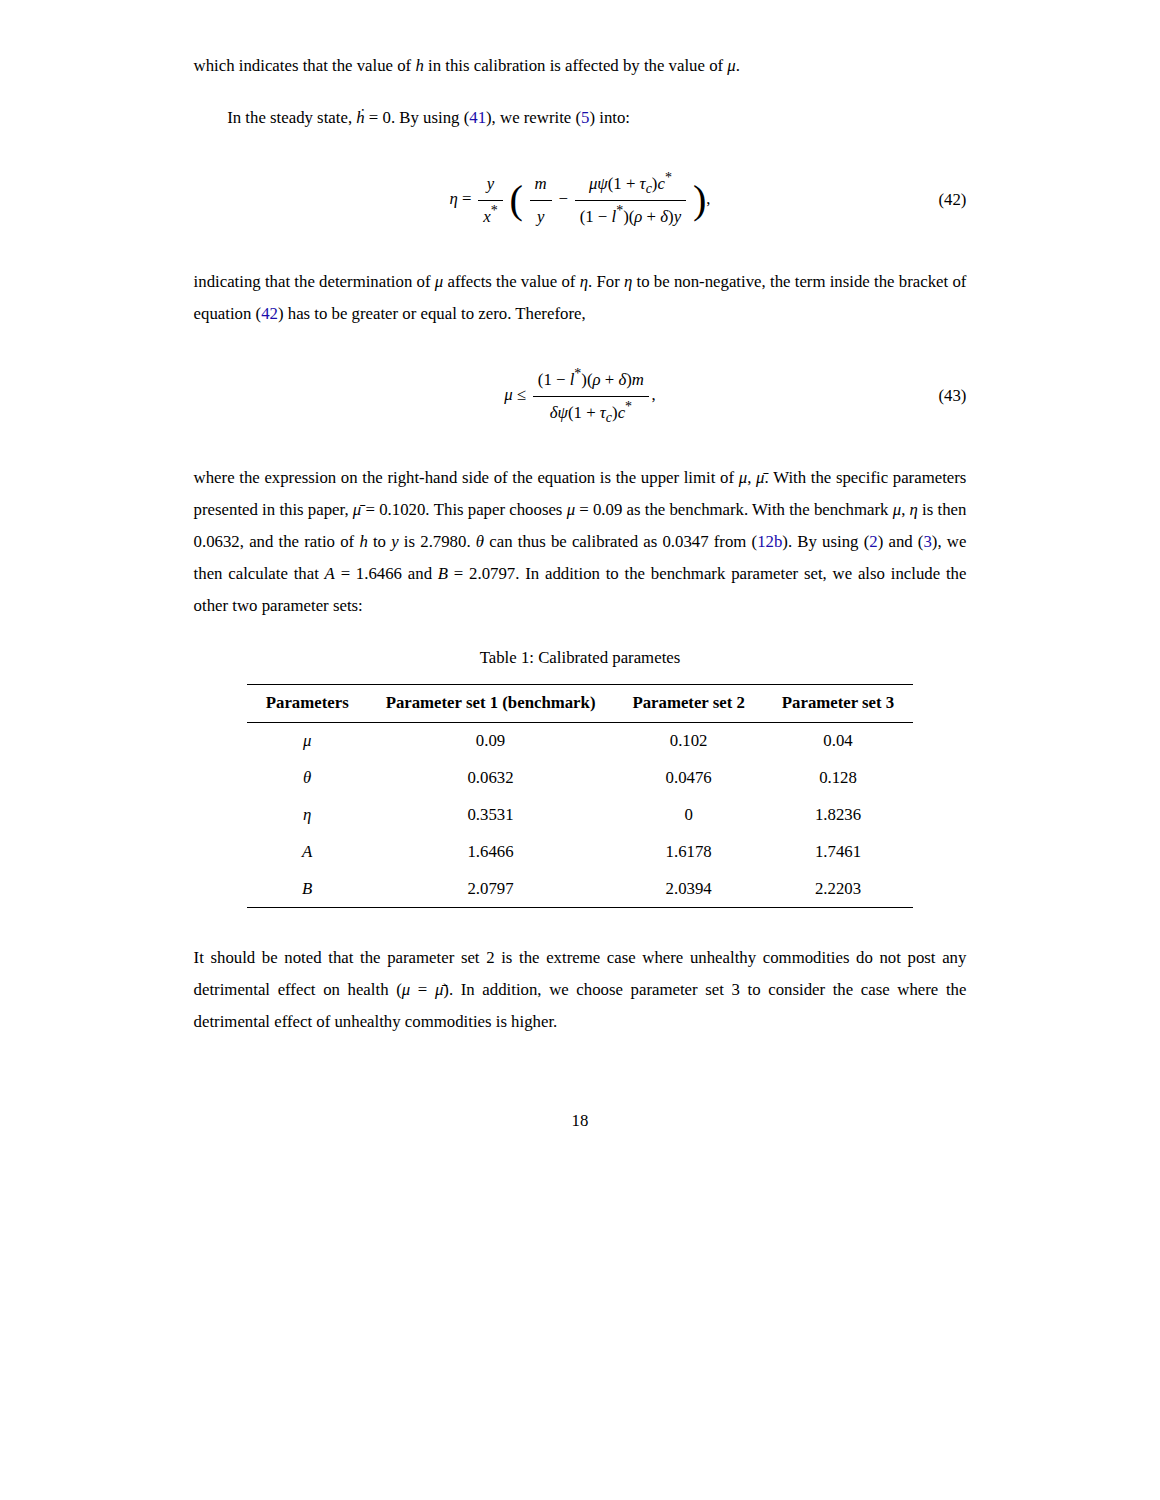which indicates that the value of h in this calibration is affected by the value of μ.
In the steady state, ḣ = 0. By using (41), we rewrite (5) into:
η = yx* ( my − μψ(1 + τc)c*(1 − l*)(ρ + δ)y ),
(42)
indicating that the determination of μ affects the value of η. For η to be non-negative, the term inside the bracket of equation (42) has to be greater or equal to zero. Therefore,
μ ≤ (1 − l*)(ρ + δ)m δψ(1 + τc)c*,
(43)
where the expression on the right-hand side of the equation is the upper limit of μ, μ̄. With the specific parameters presented in this paper, μ̄ = 0.1020. This paper chooses μ = 0.09 as the benchmark. With the benchmark μ, η is then 0.0632, and the ratio of h to y is 2.7980. θ can thus be calibrated as 0.0347 from (12b). By using (2) and (3), we then calculate that A = 1.6466 and B = 2.0797. In addition to the benchmark parameter set, we also include the other two parameter sets:
Table 1: Calibrated parametes
| Parameters | Parameter set 1 (benchmark) | Parameter set 2 | Parameter set 3 |
| --- | --- | --- | --- |
| μ | 0.09 | 0.102 | 0.04 |
| θ | 0.0632 | 0.0476 | 0.128 |
| η | 0.3531 | 0 | 1.8236 |
| A | 1.6466 | 1.6178 | 1.7461 |
| B | 2.0797 | 2.0394 | 2.2203 |
It should be noted that the parameter set 2 is the extreme case where unhealthy commodities do not post any detrimental effect on health (μ = μ̄). In addition, we choose parameter set 3 to consider the case where the detrimental effect of unhealthy commodities is higher.
18